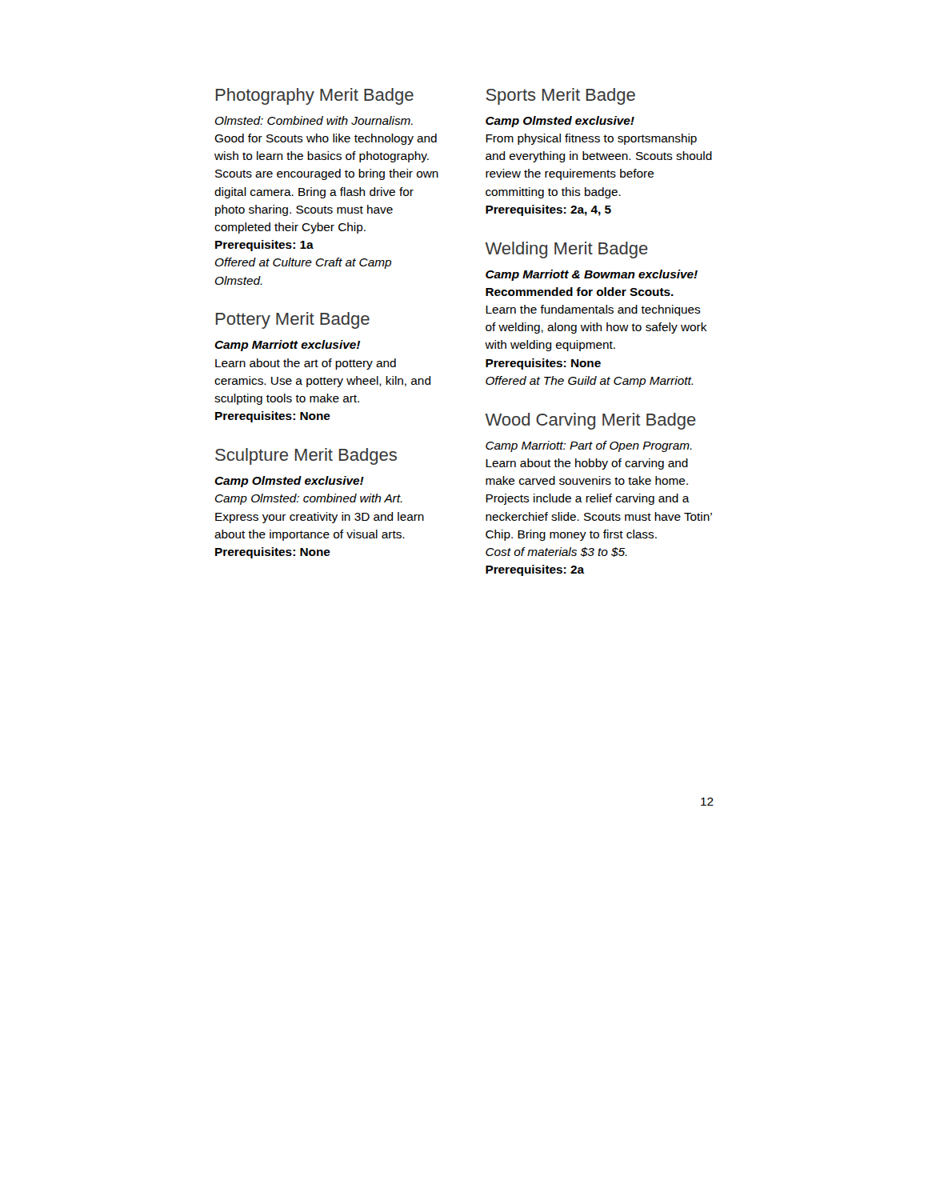Photography Merit Badge
Olmsted: Combined with Journalism.
Good for Scouts who like technology and wish to learn the basics of photography. Scouts are encouraged to bring their own digital camera. Bring a flash drive for photo sharing. Scouts must have completed their Cyber Chip.
Prerequisites: 1a
Offered at Culture Craft at Camp Olmsted.
Pottery Merit Badge
Camp Marriott exclusive!
Learn about the art of pottery and ceramics. Use a pottery wheel, kiln, and sculpting tools to make art.
Prerequisites: None
Sculpture Merit Badges
Camp Olmsted exclusive!
Camp Olmsted: combined with Art.
Express your creativity in 3D and learn about the importance of visual arts.
Prerequisites: None
Sports Merit Badge
Camp Olmsted exclusive!
From physical fitness to sportsmanship and everything in between. Scouts should review the requirements before committing to this badge.
Prerequisites: 2a, 4, 5
Welding Merit Badge
Camp Marriott & Bowman exclusive!
Recommended for older Scouts.
Learn the fundamentals and techniques of welding, along with how to safely work with welding equipment.
Prerequisites: None
Offered at The Guild at Camp Marriott.
Wood Carving Merit Badge
Camp Marriott: Part of Open Program.
Learn about the hobby of carving and make carved souvenirs to take home. Projects include a relief carving and a neckerchief slide. Scouts must have Totin’ Chip. Bring money to first class.
Cost of materials $3 to $5.
Prerequisites: 2a
12